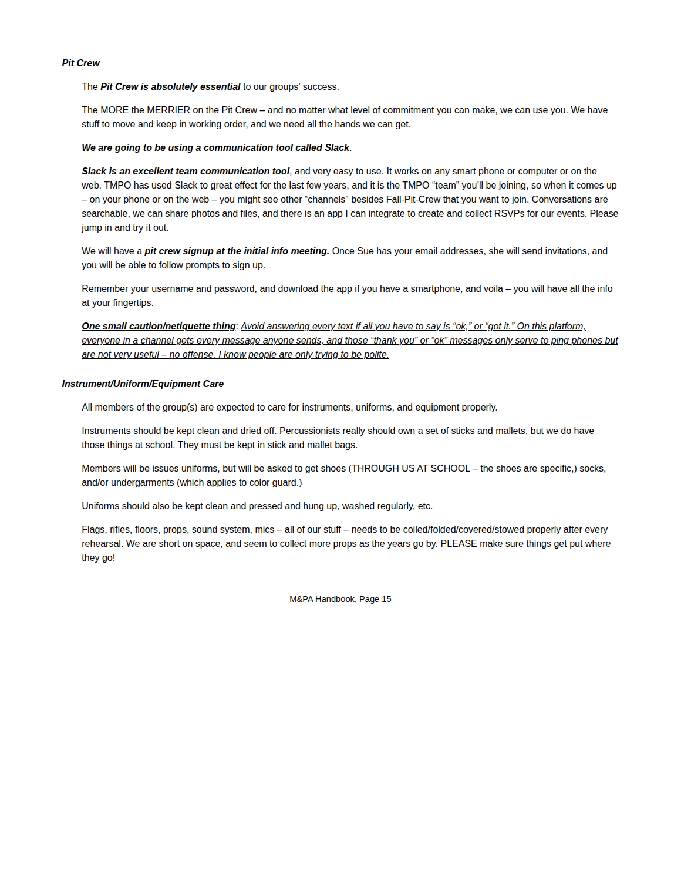Pit Crew
The Pit Crew is absolutely essential to our groups’ success.
The MORE the MERRIER on the Pit Crew – and no matter what level of commitment you can make, we can use you. We have stuff to move and keep in working order, and we need all the hands we can get.
We are going to be using a communication tool called Slack.
Slack is an excellent team communication tool, and very easy to use. It works on any smart phone or computer or on the web. TMPO has used Slack to great effect for the last few years, and it is the TMPO “team” you’ll be joining, so when it comes up – on your phone or on the web – you might see other “channels” besides Fall-Pit-Crew that you want to join. Conversations are searchable, we can share photos and files, and there is an app I can integrate to create and collect RSVPs for our events. Please jump in and try it out.
We will have a pit crew signup at the initial info meeting. Once Sue has your email addresses, she will send invitations, and you will be able to follow prompts to sign up.
Remember your username and password, and download the app if you have a smartphone, and voila – you will have all the info at your fingertips.
One small caution/netiquette thing: Avoid answering every text if all you have to say is “ok,” or “got it.” On this platform, everyone in a channel gets every message anyone sends, and those “thank you” or “ok” messages only serve to ping phones but are not very useful – no offense. I know people are only trying to be polite.
Instrument/Uniform/Equipment Care
All members of the group(s) are expected to care for instruments, uniforms, and equipment properly.
Instruments should be kept clean and dried off. Percussionists really should own a set of sticks and mallets, but we do have those things at school. They must be kept in stick and mallet bags.
Members will be issues uniforms, but will be asked to get shoes (THROUGH US AT SCHOOL – the shoes are specific,) socks, and/or undergarments (which applies to color guard.)
Uniforms should also be kept clean and pressed and hung up, washed regularly, etc.
Flags, rifles, floors, props, sound system, mics – all of our stuff – needs to be coiled/folded/covered/stowed properly after every rehearsal. We are short on space, and seem to collect more props as the years go by. PLEASE make sure things get put where they go!
M&PA Handbook, Page 15